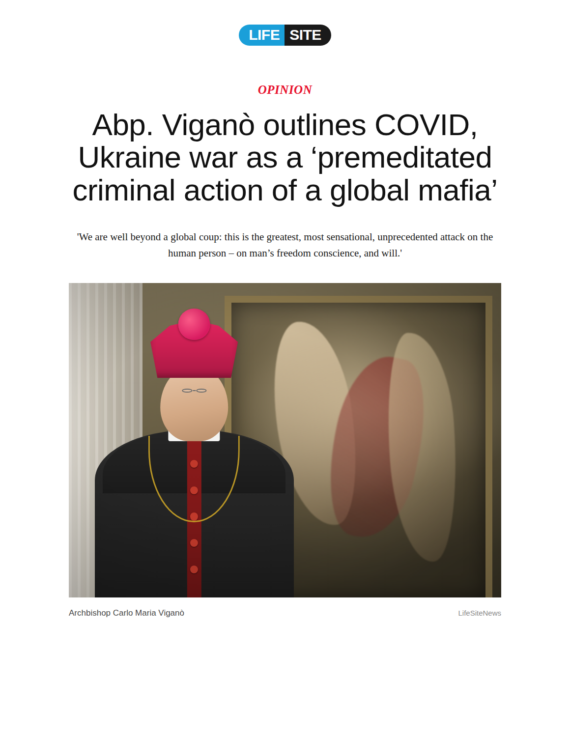LIFE SITE
OPINION
Abp. Viganò outlines COVID, Ukraine war as a ‘premeditated criminal action of a global mafia’
'We are well beyond a global coup: this is the greatest, most sensational, unprecedented attack on the human person – on man’s freedom conscience, and will.'
Archbishop Carlo Maria Viganò LifeSiteNews